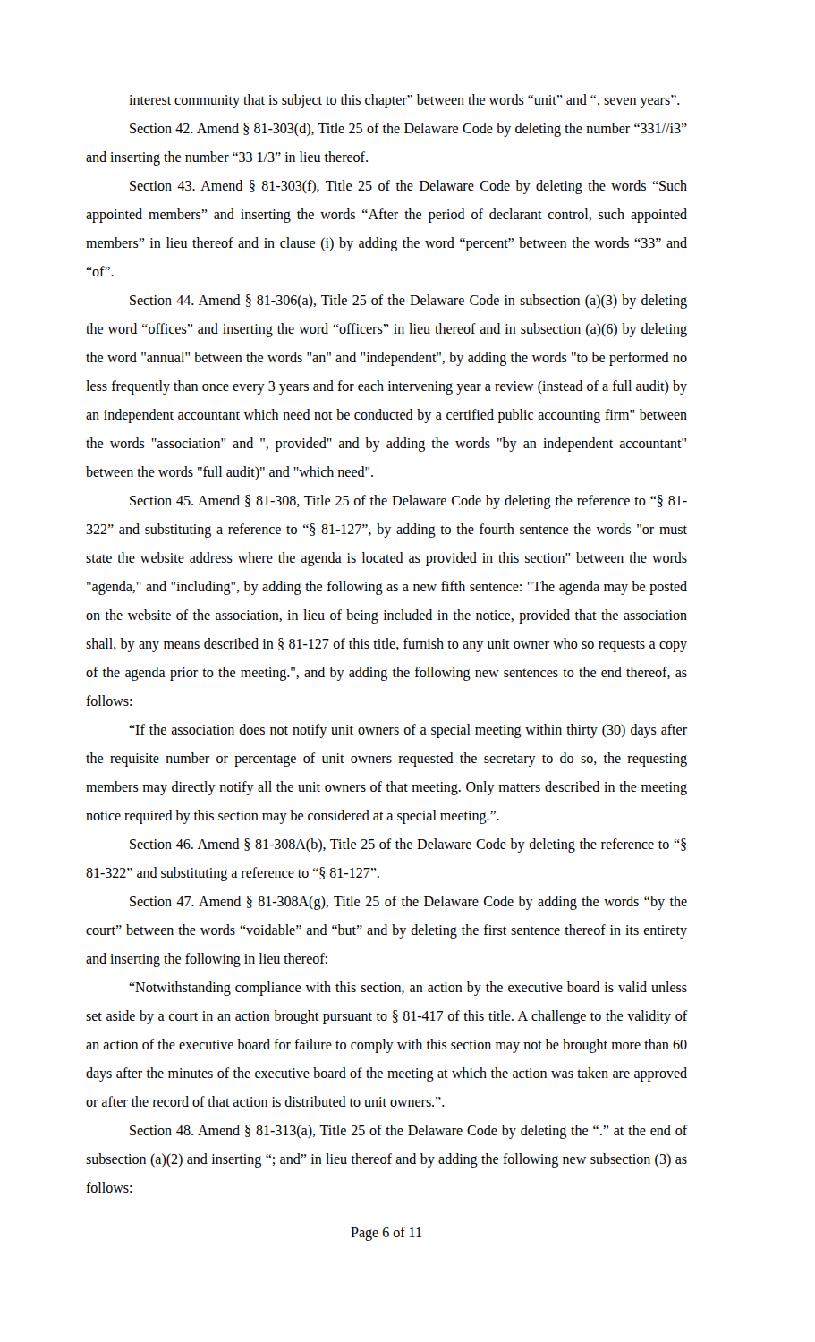interest community that is subject to this chapter” between the words “unit” and “, seven years”.
Section 42. Amend § 81-303(d), Title 25 of the Delaware Code by deleting the number “331//i3” and inserting the number “33 1/3” in lieu thereof.
Section 43. Amend § 81-303(f), Title 25 of the Delaware Code by deleting the words “Such appointed members” and inserting the words “After the period of declarant control, such appointed members” in lieu thereof and in clause (i) by adding the word “percent” between the words “33” and “of”.
Section 44. Amend § 81-306(a), Title 25 of the Delaware Code in subsection (a)(3) by deleting the word “offices” and inserting the word “officers” in lieu thereof and in subsection (a)(6) by deleting the word "annual" between the words "an" and "independent", by adding the words "to be performed no less frequently than once every 3 years and for each intervening year a review (instead of a full audit) by an independent accountant which need not be conducted by a certified public accounting firm" between the words "association" and ", provided" and by adding the words "by an independent accountant" between the words "full audit)" and "which need".
Section 45. Amend § 81-308, Title 25 of the Delaware Code by deleting the reference to “§ 81-322” and substituting a reference to “§ 81-127”, by adding to the fourth sentence the words "or must state the website address where the agenda is located as provided in this section" between the words "agenda," and "including", by adding the following as a new fifth sentence: "The agenda may be posted on the website of the association, in lieu of being included in the notice, provided that the association shall, by any means described in § 81-127 of this title, furnish to any unit owner who so requests a copy of the agenda prior to the meeting.", and by adding the following new sentences to the end thereof, as follows:
“If the association does not notify unit owners of a special meeting within thirty (30) days after the requisite number or percentage of unit owners requested the secretary to do so, the requesting members may directly notify all the unit owners of that meeting. Only matters described in the meeting notice required by this section may be considered at a special meeting.”.
Section 46. Amend § 81-308A(b), Title 25 of the Delaware Code by deleting the reference to “§ 81-322” and substituting a reference to “§ 81-127”.
Section 47. Amend § 81-308A(g), Title 25 of the Delaware Code by adding the words “by the court” between the words “voidable” and “but” and by deleting the first sentence thereof in its entirety and inserting the following in lieu thereof:
“Notwithstanding compliance with this section, an action by the executive board is valid unless set aside by a court in an action brought pursuant to § 81-417 of this title. A challenge to the validity of an action of the executive board for failure to comply with this section may not be brought more than 60 days after the minutes of the executive board of the meeting at which the action was taken are approved or after the record of that action is distributed to unit owners.”.
Section 48. Amend § 81-313(a), Title 25 of the Delaware Code by deleting the “.” at the end of subsection (a)(2) and inserting “; and” in lieu thereof and by adding the following new subsection (3) as follows:
Page 6 of 11